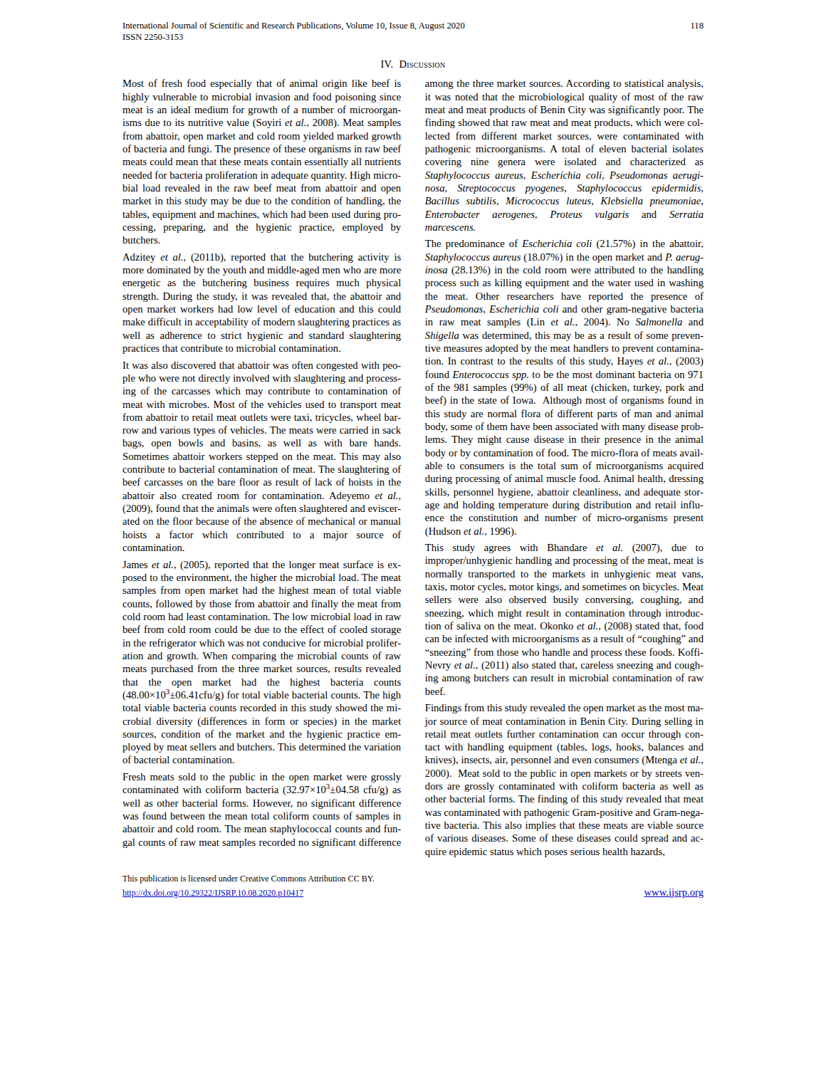International Journal of Scientific and Research Publications, Volume 10, Issue 8, August 2020
118
ISSN 2250-3153
IV. Discussion
Most of fresh food especially that of animal origin like beef is highly vulnerable to microbial invasion and food poisoning since meat is an ideal medium for growth of a number of microorganisms due to its nutritive value (Soyiri et al., 2008). Meat samples from abattoir, open market and cold room yielded marked growth of bacteria and fungi. The presence of these organisms in raw beef meats could mean that these meats contain essentially all nutrients needed for bacteria proliferation in adequate quantity. High microbial load revealed in the raw beef meat from abattoir and open market in this study may be due to the condition of handling, the tables, equipment and machines, which had been used during processing, preparing, and the hygienic practice, employed by butchers.
Adzitey et al., (2011b), reported that the butchering activity is more dominated by the youth and middle-aged men who are more energetic as the butchering business requires much physical strength. During the study, it was revealed that, the abattoir and open market workers had low level of education and this could make difficult in acceptability of modern slaughtering practices as well as adherence to strict hygienic and standard slaughtering practices that contribute to microbial contamination.
It was also discovered that abattoir was often congested with people who were not directly involved with slaughtering and processing of the carcasses which may contribute to contamination of meat with microbes. Most of the vehicles used to transport meat from abattoir to retail meat outlets were taxi, tricycles, wheel barrow and various types of vehicles. The meats were carried in sack bags, open bowls and basins, as well as with bare hands. Sometimes abattoir workers stepped on the meat. This may also contribute to bacterial contamination of meat. The slaughtering of beef carcasses on the bare floor as result of lack of hoists in the abattoir also created room for contamination. Adeyemo et al., (2009), found that the animals were often slaughtered and eviscerated on the floor because of the absence of mechanical or manual hoists a factor which contributed to a major source of contamination.
James et al., (2005), reported that the longer meat surface is exposed to the environment, the higher the microbial load. The meat samples from open market had the highest mean of total viable counts, followed by those from abattoir and finally the meat from cold room had least contamination. The low microbial load in raw beef from cold room could be due to the effect of cooled storage in the refrigerator which was not conducive for microbial proliferation and growth. When comparing the microbial counts of raw meats purchased from the three market sources, results revealed that the open market had the highest bacteria counts (48.00×103±06.41cfu/g) for total viable bacterial counts. The high total viable bacteria counts recorded in this study showed the microbial diversity (differences in form or species) in the market sources, condition of the market and the hygienic practice employed by meat sellers and butchers. This determined the variation of bacterial contamination.
Fresh meats sold to the public in the open market were grossly contaminated with coliform bacteria (32.97×103±04.58 cfu/g) as well as other bacterial forms. However, no significant difference was found between the mean total coliform counts of samples in abattoir and cold room. The mean staphylococcal counts and fungal counts of raw meat samples recorded no significant difference among the three market sources. According to statistical analysis, it was noted that the microbiological quality of most of the raw meat and meat products of Benin City was significantly poor. The finding showed that raw meat and meat products, which were collected from different market sources, were contaminated with pathogenic microorganisms. A total of eleven bacterial isolates covering nine genera were isolated and characterized as Staphylococcus aureus, Escherichia coli, Pseudomonas aeruginosa, Streptococcus pyogenes, Staphylococcus epidermidis, Bacillus subtilis, Micrococcus luteus, Klebsiella pneumoniae, Enterobacter aerogenes, Proteus vulgaris and Serratia marcescens.
The predominance of Escherichia coli (21.57%) in the abattoir, Staphylococcus aureus (18.07%) in the open market and P. aeruginosa (28.13%) in the cold room were attributed to the handling process such as killing equipment and the water used in washing the meat. Other researchers have reported the presence of Pseudomonas, Escherichia coli and other gram-negative bacteria in raw meat samples (Lin et al., 2004). No Salmonella and Shigella was determined, this may be as a result of some preventive measures adopted by the meat handlers to prevent contamination. In contrast to the results of this study, Hayes et al., (2003) found Enterococcus spp. to be the most dominant bacteria on 971 of the 981 samples (99%) of all meat (chicken, turkey, pork and beef) in the state of Iowa. Although most of organisms found in this study are normal flora of different parts of man and animal body, some of them have been associated with many disease problems. They might cause disease in their presence in the animal body or by contamination of food. The micro-flora of meats available to consumers is the total sum of microorganisms acquired during processing of animal muscle food. Animal health, dressing skills, personnel hygiene, abattoir cleanliness, and adequate storage and holding temperature during distribution and retail influence the constitution and number of micro-organisms present (Hudson et al., 1996).
This study agrees with Bhandare et al. (2007), due to improper/unhygienic handling and processing of the meat, meat is normally transported to the markets in unhygienic meat vans, taxis, motor cycles, motor kings, and sometimes on bicycles. Meat sellers were also observed busily conversing, coughing, and sneezing, which might result in contamination through introduction of saliva on the meat. Okonko et al., (2008) stated that, food can be infected with microorganisms as a result of “coughing” and “sneezing” from those who handle and process these foods. Koffi-Nevry et al., (2011) also stated that, careless sneezing and coughing among butchers can result in microbial contamination of raw beef.
Findings from this study revealed the open market as the most major source of meat contamination in Benin City. During selling in retail meat outlets further contamination can occur through contact with handling equipment (tables, logs, hooks, balances and knives), insects, air, personnel and even consumers (Mtenga et al., 2000). Meat sold to the public in open markets or by streets vendors are grossly contaminated with coliform bacteria as well as other bacterial forms. The finding of this study revealed that meat was contaminated with pathogenic Gram-positive and Gram-negative bacteria. This also implies that these meats are viable source of various diseases. Some of these diseases could spread and acquire epidemic status which poses serious health hazards,
This publication is licensed under Creative Commons Attribution CC BY.
http://dx.doi.org/10.29322/IJSRP.10.08.2020.p10417 www.ijsrp.org